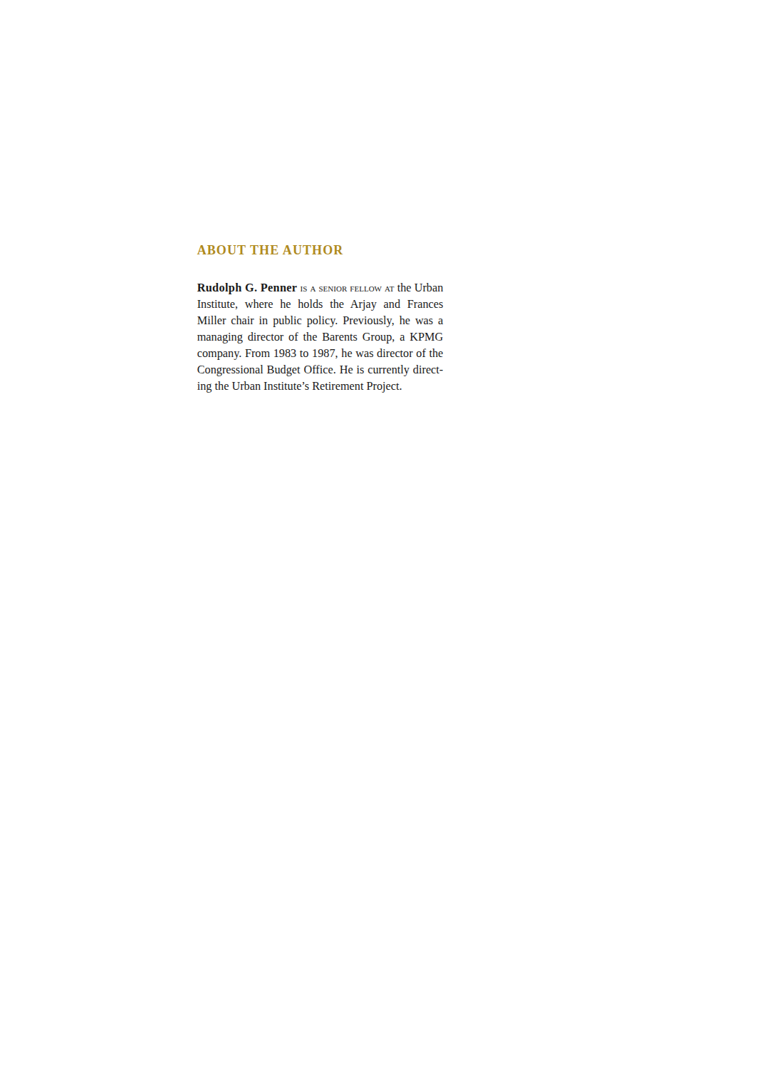About the Author
Rudolph G. Penner is a senior fellow at the Urban Institute, where he holds the Arjay and Frances Miller chair in public policy. Previously, he was a managing director of the Barents Group, a KPMG company. From 1983 to 1987, he was director of the Congressional Budget Office. He is currently directing the Urban Institute’s Retirement Project.